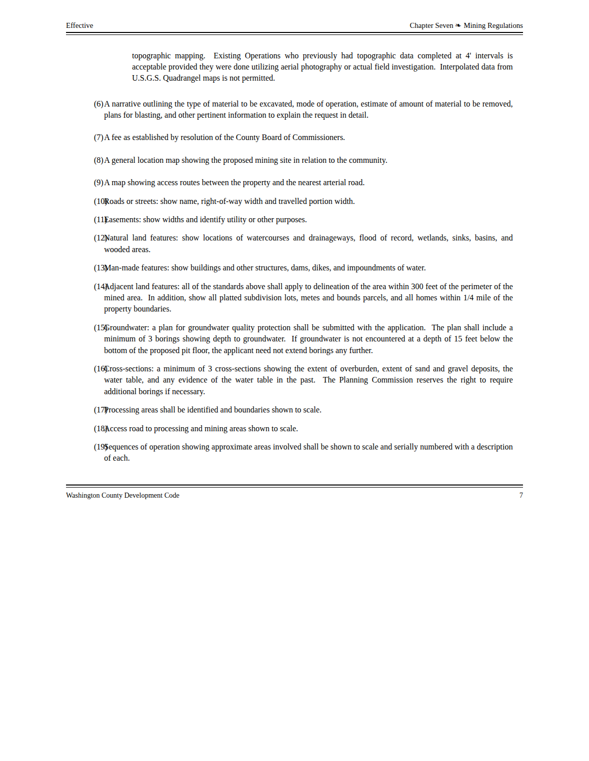Effective
Chapter Seven ❧ Mining Regulations
topographic mapping. Existing Operations who previously had topographic data completed at 4' intervals is acceptable provided they were done utilizing aerial photography or actual field investigation. Interpolated data from U.S.G.S. Quadrangel maps is not permitted.
(6)
A narrative outlining the type of material to be excavated, mode of operation, estimate of amount of material to be removed, plans for blasting, and other pertinent information to explain the request in detail.
(7)
A fee as established by resolution of the County Board of Commissioners.
(8)
A general location map showing the proposed mining site in relation to the community.
(9)
A map showing access routes between the property and the nearest arterial road.
(10)
Roads or streets: show name, right-of-way width and travelled portion width.
(11)
Easements: show widths and identify utility or other purposes.
(12)
Natural land features: show locations of watercourses and drainageways, flood of record, wetlands, sinks, basins, and wooded areas.
(13)
Man-made features: show buildings and other structures, dams, dikes, and impoundments of water.
(14)
Adjacent land features: all of the standards above shall apply to delineation of the area within 300 feet of the perimeter of the mined area. In addition, show all platted subdivision lots, metes and bounds parcels, and all homes within 1/4 mile of the property boundaries.
(15)
Groundwater: a plan for groundwater quality protection shall be submitted with the application. The plan shall include a minimum of 3 borings showing depth to groundwater. If groundwater is not encountered at a depth of 15 feet below the bottom of the proposed pit floor, the applicant need not extend borings any further.
(16)
Cross-sections: a minimum of 3 cross-sections showing the extent of overburden, extent of sand and gravel deposits, the water table, and any evidence of the water table in the past. The Planning Commission reserves the right to require additional borings if necessary.
(17)
Processing areas shall be identified and boundaries shown to scale.
(18)
Access road to processing and mining areas shown to scale.
(19)
Sequences of operation showing approximate areas involved shall be shown to scale and serially numbered with a description of each.
Washington County Development Code
7